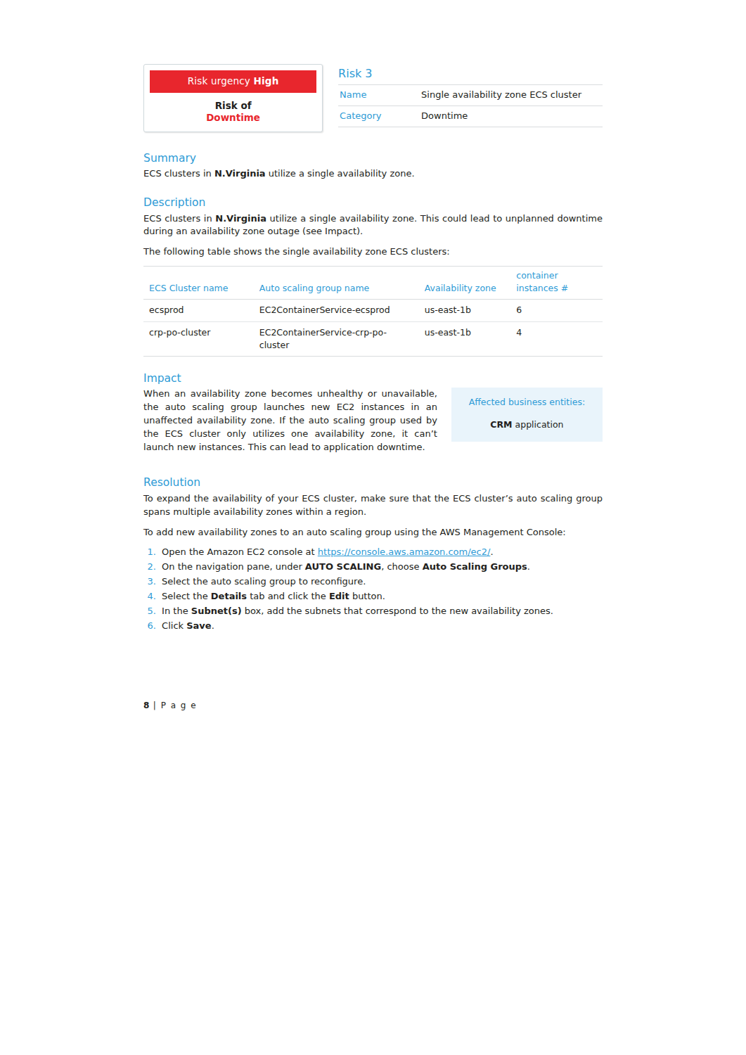Risk urgency High
Risk of
Downtime
Risk 3
| Name | Single availability zone ECS cluster |
| Category | Downtime |
Summary
ECS clusters in N.Virginia utilize a single availability zone.
Description
ECS clusters in N.Virginia utilize a single availability zone. This could lead to unplanned downtime during an availability zone outage (see Impact).
The following table shows the single availability zone ECS clusters:
| ECS Cluster name | Auto scaling group name | Availability zone | container instances # |
| --- | --- | --- | --- |
| ecsprod | EC2ContainerService-ecsprod | us-east-1b | 6 |
| crp-po-cluster | EC2ContainerService-crp-po-cluster | us-east-1b | 4 |
Impact
When an availability zone becomes unhealthy or unavailable, the auto scaling group launches new EC2 instances in an unaffected availability zone. If the auto scaling group used by the ECS cluster only utilizes one availability zone, it can’t launch new instances. This can lead to application downtime.
Affected business entities: CRM application
Resolution
To expand the availability of your ECS cluster, make sure that the ECS cluster’s auto scaling group spans multiple availability zones within a region.
To add new availability zones to an auto scaling group using the AWS Management Console:
Open the Amazon EC2 console at https://console.aws.amazon.com/ec2/.
On the navigation pane, under AUTO SCALING, choose Auto Scaling Groups.
Select the auto scaling group to reconfigure.
Select the Details tab and click the Edit button.
In the Subnet(s) box, add the subnets that correspond to the new availability zones.
Click Save.
8 | P a g e